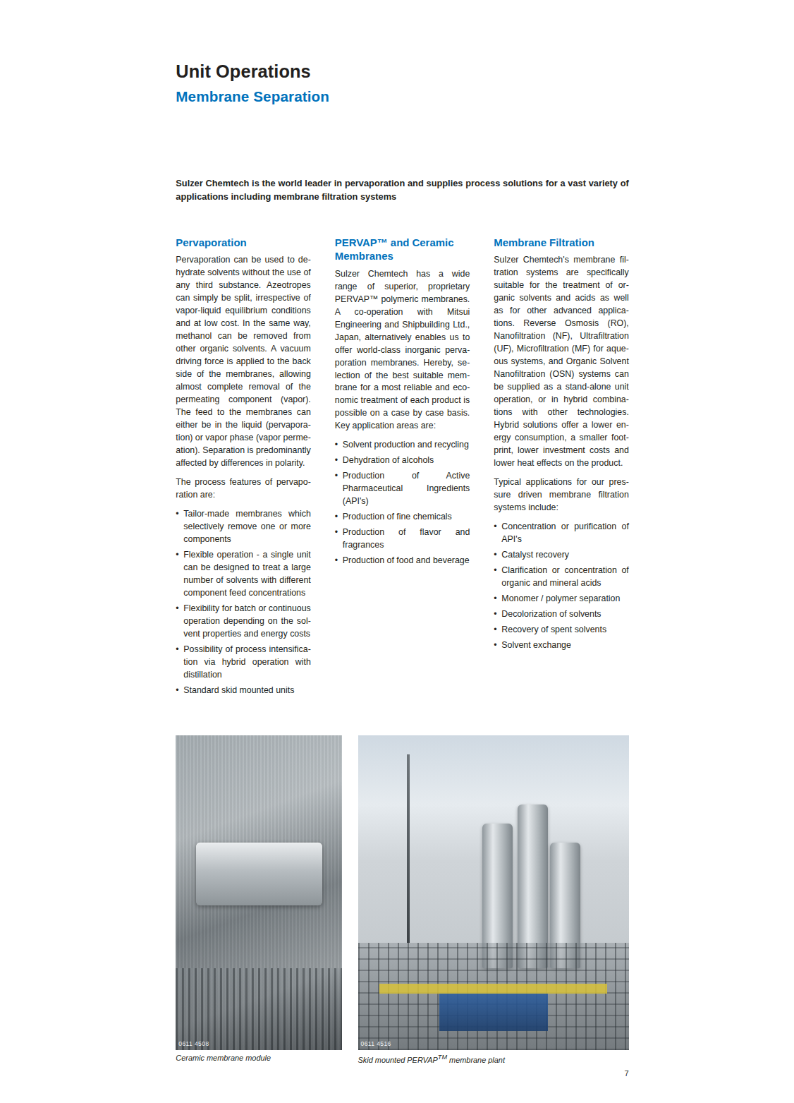Unit Operations Membrane Separation
Sulzer Chemtech is the world leader in pervaporation and supplies process solutions for a vast variety of applications including membrane filtration systems
Pervaporation
Pervaporation can be used to dehydrate solvents without the use of any third substance. Azeotropes can simply be split, irrespective of vapor-liquid equilibrium conditions and at low cost. In the same way, methanol can be removed from other organic solvents. A vacuum driving force is applied to the back side of the membranes, allowing almost complete removal of the permeating component (vapor). The feed to the membranes can either be in the liquid (pervaporation) or vapor phase (vapor permeation). Separation is predominantly affected by differences in polarity.
The process features of pervaporation are:
Tailor-made membranes which selectively remove one or more components
Flexible operation - a single unit can be designed to treat a large number of solvents with different component feed concentrations
Flexibility for batch or continuous operation depending on the solvent properties and energy costs
Possibility of process intensification via hybrid operation with distillation
Standard skid mounted units
PERVAP™ and Ceramic Membranes
Sulzer Chemtech has a wide range of superior, proprietary PERVAP™ polymeric membranes. A co-operation with Mitsui Engineering and Shipbuilding Ltd., Japan, alternatively enables us to offer world-class inorganic pervaporation membranes. Hereby, selection of the best suitable membrane for a most reliable and economic treatment of each product is possible on a case by case basis. Key application areas are:
Solvent production and recycling
Dehydration of alcohols
Production of Active Pharmaceutical Ingredients (API's)
Production of fine chemicals
Production of flavor and fragrances
Production of food and beverage
Membrane Filtration
Sulzer Chemtech's membrane filtration systems are specifically suitable for the treatment of organic solvents and acids as well as for other advanced applications. Reverse Osmosis (RO), Nanofiltration (NF), Ultrafiltration (UF), Microfiltration (MF) for aqueous systems, and Organic Solvent Nanofiltration (OSN) systems can be supplied as a stand-alone unit operation, or in hybrid combinations with other technologies. Hybrid solutions offer a lower energy consumption, a smaller footprint, lower investment costs and lower heat effects on the product.
Typical applications for our pressure driven membrane filtration systems include:
Concentration or purification of API's
Catalyst recovery
Clarification or concentration of organic and mineral acids
Monomer / polymer separation
Decolorization of solvents
Recovery of spent solvents
Solvent exchange
0611 4508
Ceramic membrane module
0611 4516
Skid mounted PERVAPTM membrane plant
7